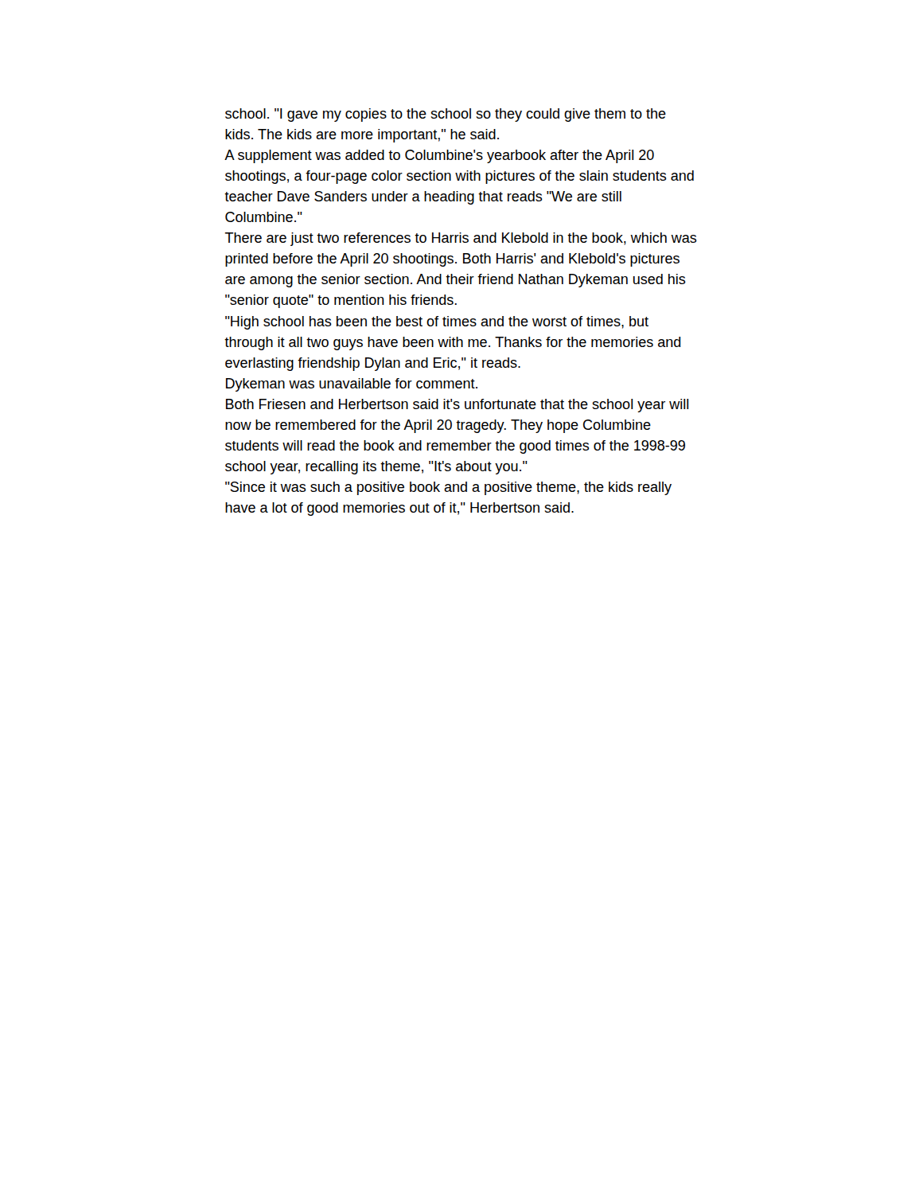school. "I gave my copies to the school so they could give them to the kids. The kids are more important," he said.
A supplement was added to Columbine's yearbook after the April 20 shootings, a four-page color section with pictures of the slain students and teacher Dave Sanders under a heading that reads "We are still Columbine."
There are just two references to Harris and Klebold in the book, which was printed before the April 20 shootings. Both Harris' and Klebold's pictures are among the senior section. And their friend Nathan Dykeman used his "senior quote" to mention his friends.
"High school has been the best of times and the worst of times, but through it all two guys have been with me. Thanks for the memories and everlasting friendship Dylan and Eric," it reads.
Dykeman was unavailable for comment.
Both Friesen and Herbertson said it's unfortunate that the school year will now be remembered for the April 20 tragedy. They hope Columbine students will read the book and remember the good times of the 1998-99 school year, recalling its theme, "It's about you."
"Since it was such a positive book and a positive theme, the kids really have a lot of good memories out of it," Herbertson said.